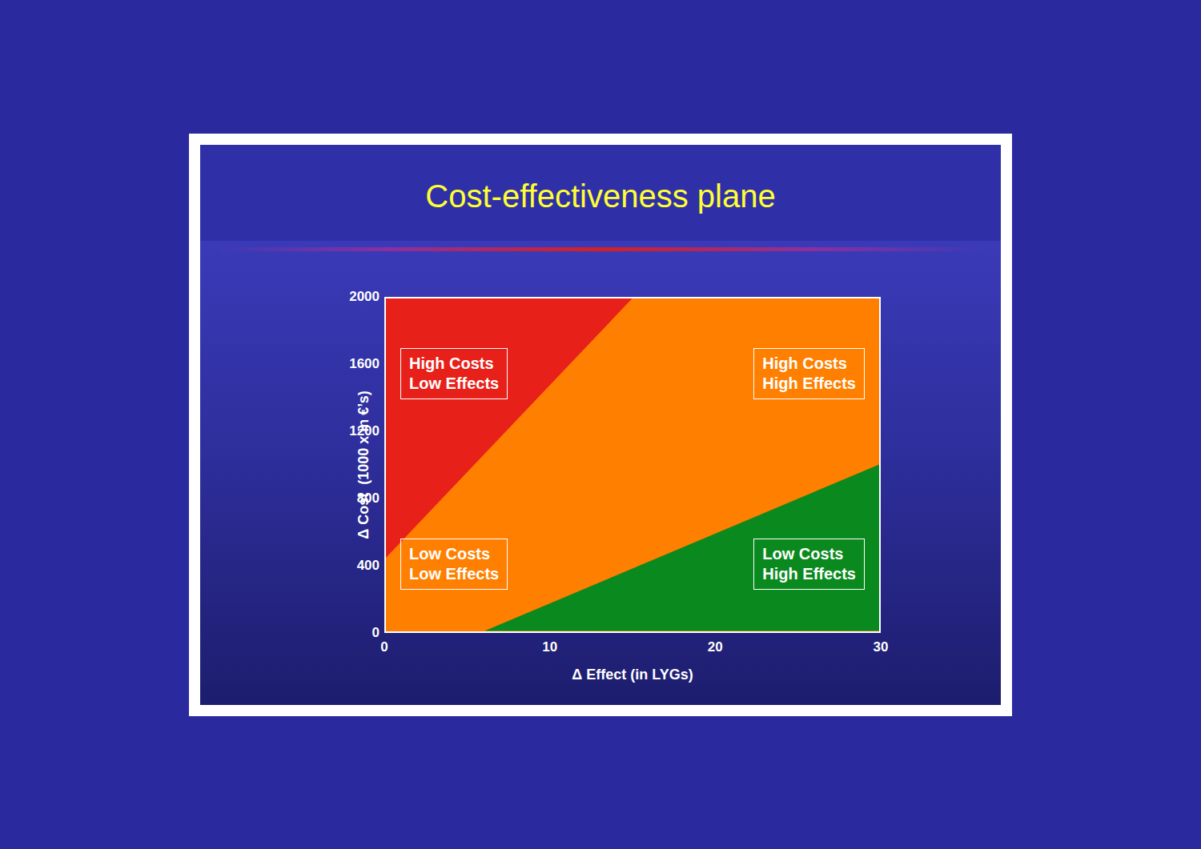Cost-effectiveness plane
High Costs
Low Effects
High Costs
High Effects
Low Costs
Low Effects
Low Costs
High Effects
2000 1600 1200 800 400 0
0 10 20 30
Δ Cost (1000 x in €’s)
Δ Effect (in LYGs)